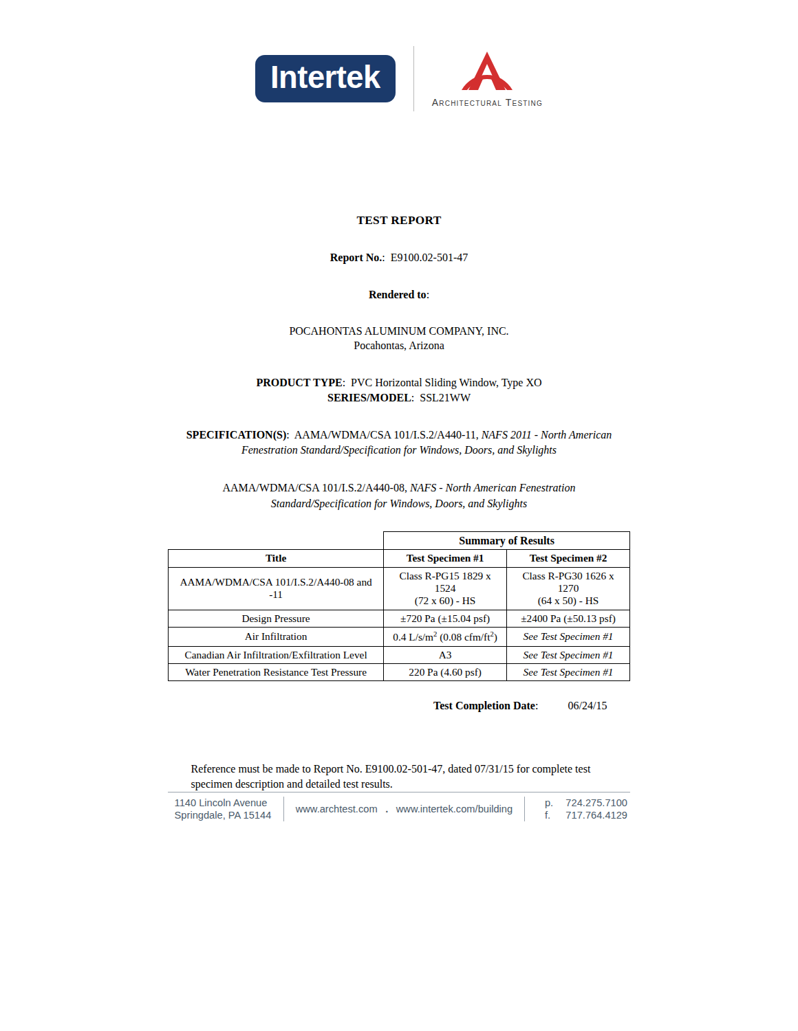Intertek
Architectural Testing
TEST REPORT
Report No.: E9100.02-501-47
Rendered to:
POCAHONTAS ALUMINUM COMPANY, INC.
Pocahontas, Arizona
PRODUCT TYPE: PVC Horizontal Sliding Window, Type XO
SERIES/MODEL: SSL21WW
SPECIFICATION(S): AAMA/WDMA/CSA 101/I.S.2/A440-11, NAFS 2011 - North American Fenestration Standard/Specification for Windows, Doors, and Skylights
AAMA/WDMA/CSA 101/I.S.2/A440-08, NAFS - North American Fenestration Standard/Specification for Windows, Doors, and Skylights
| | Summary of Results |
| Title | Test Specimen #1 | Test Specimen #2 |
| AAMA/WDMA/CSA 101/I.S.2/A440-08 and -11 | Class R-PG15 1829 x 1524 (72 x 60) - HS | Class R-PG30 1626 x 1270 (64 x 50) - HS |
| Design Pressure | ±720 Pa (±15.04 psf) | ±2400 Pa (±50.13 psf) |
| Air Infiltration | 0.4 L/s/m 2 (0.08 cfm/ft 2 ) | See Test Specimen #1 |
| Canadian Air Infiltration/Exfiltration Level | A3 | See Test Specimen #1 |
| Water Penetration Resistance Test Pressure | 220 Pa (4.60 psf) | See Test Specimen #1 |
Test Completion Date:06/24/15
Reference must be made to Report No. E9100.02-501-47, dated 07/31/15 for complete test specimen description and detailed test results.
1140 Lincoln Avenue
Springdale, PA 15144
www.archtest.com. www.intertek.com/building
p. 724.275.7100
f. 717.764.4129